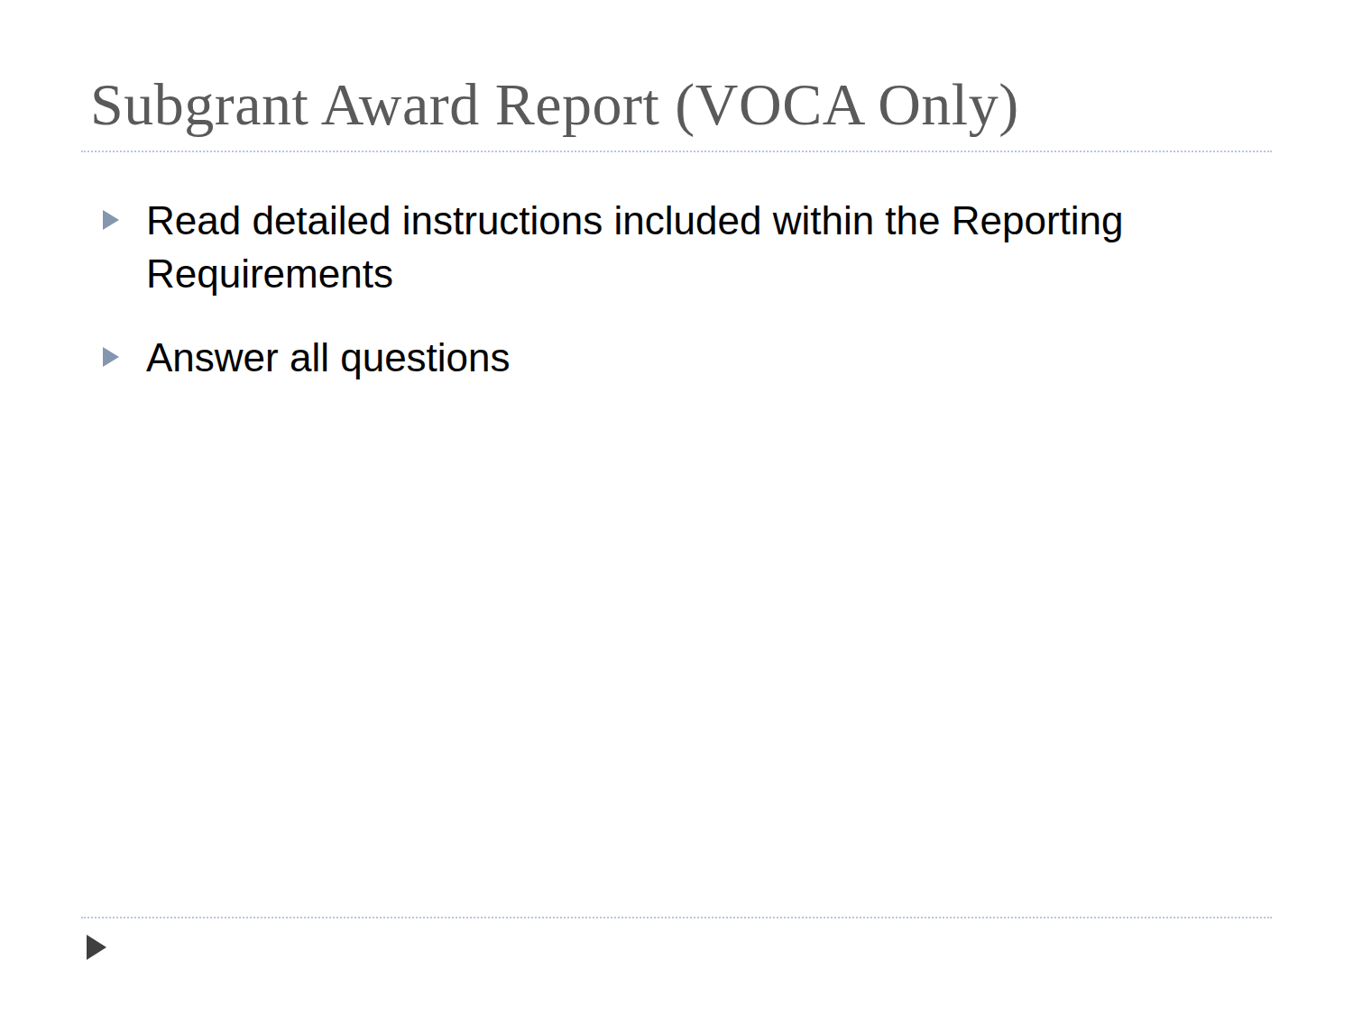Subgrant Award Report (VOCA Only)
Read detailed instructions included within the Reporting Requirements
Answer all questions